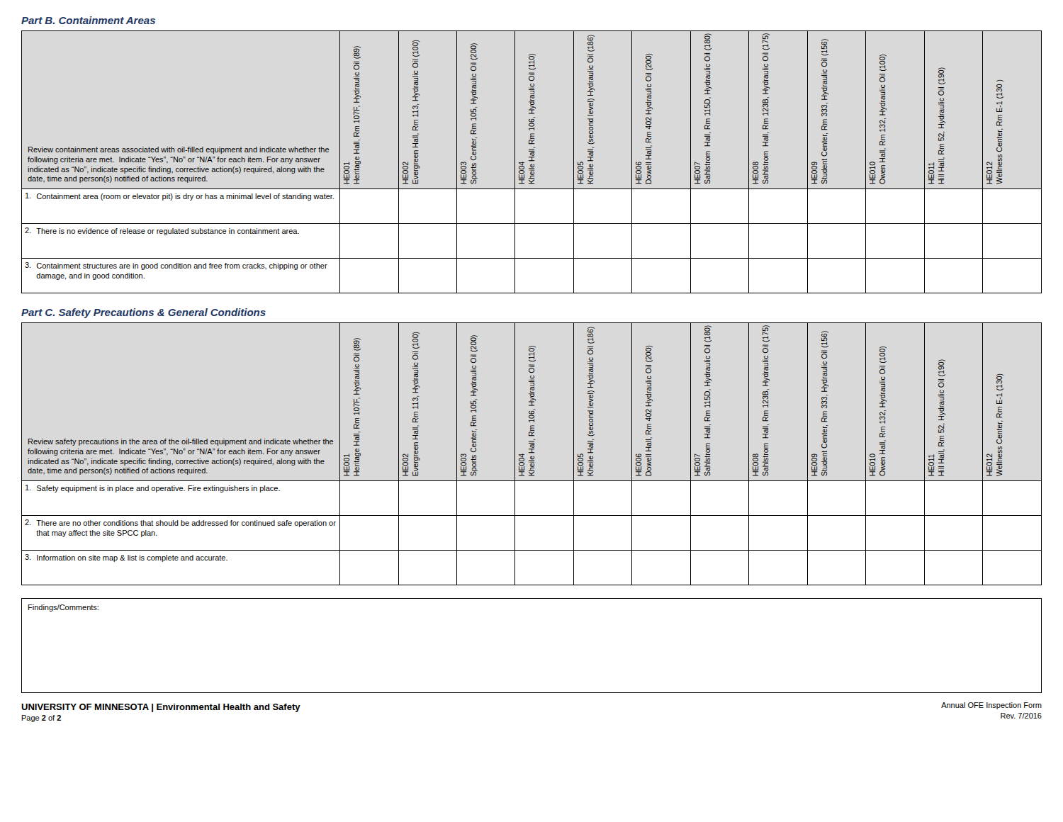Part B. Containment Areas
| Review containment areas associated with oil-filled equipment and indicate whether the following criteria are met. Indicate “Yes”, “No” or “N/A” for each item. For any answer indicated as “No”, indicate specific finding, corrective action(s) required, along with the date, time and person(s) notified of actions required. | HE001 Heritage Hall, Rm 107F, Hydraulic Oil (89) | HE002 Evergreen Hall, Rm 113, Hydraulic Oil (100) | HE003 Sports Center, Rm 105, Hydraulic Oil (200) | HE004 Kheile Hall, Rm 106, Hydraulic Oil (110) | HE005 Kheile Hall, (second level) Hydraulic Oil (186) | HE006 Dowell Hall, Rm 402 Hydraulic Oil (200) | HE007 Sahlstrom Hall, Rm 115D, Hydraulic Oil (180) | HE008 Sahlstrom Hall, Rm 123B, Hydraulic Oil (175) | HE009 Student Center, Rm 333, Hydraulic Oil (156) | HE010 Owen Hall, Rm 132, Hydraulic Oil (100) | HE011 Hill Hall, Rm 52, Hydraulic Oil (190) | HE012 Wellness Center, Rm E-1 (130 ) |
| 1. | Containment area (room or elevator pit) is dry or has a minimal level of standing water. | | | | | | | | | | | | |
| 2. | There is no evidence of release or regulated substance in containment area. | | | | | | | | | | | | |
| 3. | Containment structures are in good condition and free from cracks, chipping or other damage, and in good condition. | | | | | | | | | | | | |
Part C. Safety Precautions & General Conditions
| Review safety precautions in the area of the oil-filled equipment and indicate whether the following criteria are met. Indicate “Yes”, “No” or “N/A” for each item. For any answer indicated as “No”, indicate specific finding, corrective action(s) required, along with the date, time and person(s) notified of actions required. | HE001 Heritage Hall, Rm 107F, Hydraulic Oil (89) | HE002 Evergreen Hall, Rm 113, Hydraulic Oil (100) | HE003 Sports Center, Rm 105, Hydraulic Oil (200) | HE004 Kheile Hall, Rm 106, Hydraulic Oil (110) | HE005 Kheile Hall, (second level) Hydraulic Oil (186) | HE006 Dowell Hall, Rm 402 Hydraulic Oil (200) | HE007 Sahlstrom Hall, Rm 115D, Hydraulic Oil (180) | HE008 Sahlstrom Hall, Rm 123B, Hydraulic Oil (175) | HE009 Student Center, Rm 333, Hydraulic Oil (156) | HE010 Owen Hall, Rm 132, Hydraulic Oil (100) | HE011 Hill Hall, Rm 52, Hydraulic Oil (190) | HE012 Wellness Center, Rm E-1 (130) |
| 1. | Safety equipment is in place and operative. Fire extinguishers in place. | | | | | | | | | | | | |
| 2. | There are no other conditions that should be addressed for continued safe operation or that may affect the site SPCC plan. | | | | | | | | | | | | |
| 3. | Information on site map & list is complete and accurate. | | | | | | | | | | | | |
Findings/Comments:
UNIVERSITY OF MINNESOTA | Environmental Health and Safety Page 2 of 2
Annual OFE Inspection Form
Rev. 7/2016